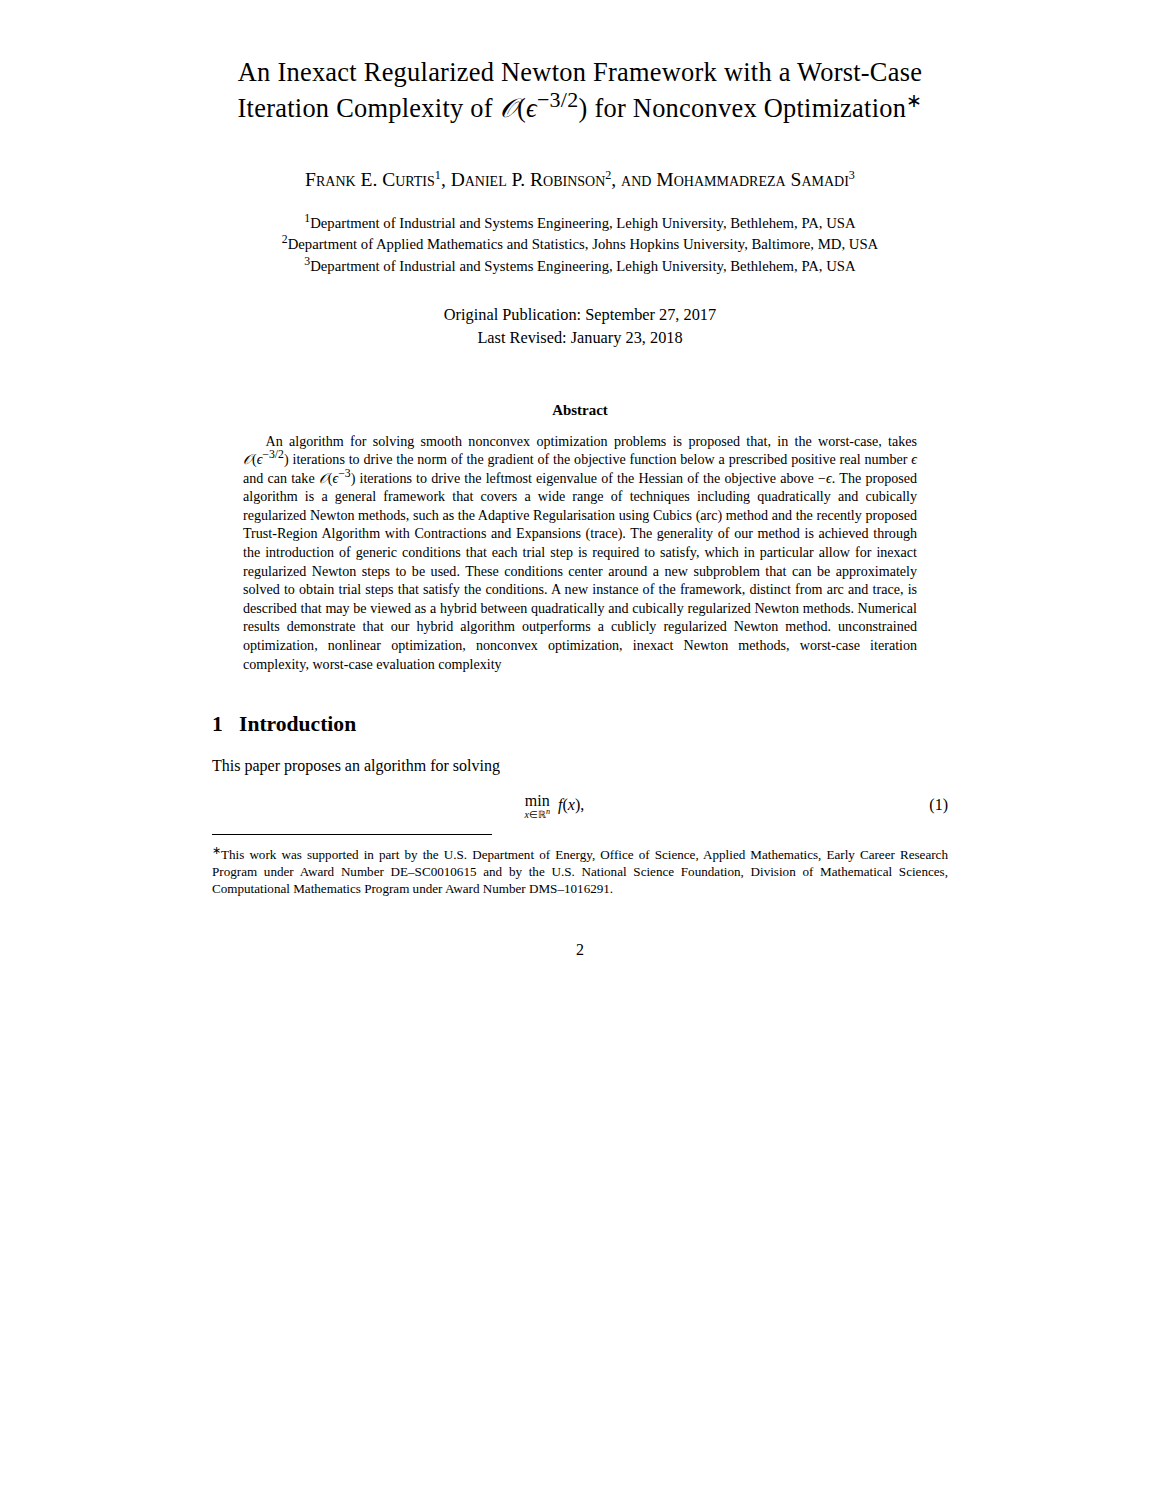An Inexact Regularized Newton Framework with a Worst-Case Iteration Complexity of 𝒪(ϵ−3/2) for Nonconvex Optimization∗
Frank E. Curtis1, Daniel P. Robinson2, and Mohammadreza Samadi3
1Department of Industrial and Systems Engineering, Lehigh University, Bethlehem, PA, USA
2Department of Applied Mathematics and Statistics, Johns Hopkins University, Baltimore, MD, USA
3Department of Industrial and Systems Engineering, Lehigh University, Bethlehem, PA, USA
Original Publication: September 27, 2017
Last Revised: January 23, 2018
Abstract
An algorithm for solving smooth nonconvex optimization problems is proposed that, in the worst-case, takes 𝒪(ϵ−3/2) iterations to drive the norm of the gradient of the objective function below a prescribed positive real number ϵ and can take 𝒪(ϵ−3) iterations to drive the leftmost eigenvalue of the Hessian of the objective above −ϵ. The proposed algorithm is a general framework that covers a wide range of techniques including quadratically and cubically regularized Newton methods, such as the Adaptive Regularisation using Cubics (arc) method and the recently proposed Trust-Region Algorithm with Contractions and Expansions (trace). The generality of our method is achieved through the introduction of generic conditions that each trial step is required to satisfy, which in particular allow for inexact regularized Newton steps to be used. These conditions center around a new subproblem that can be approximately solved to obtain trial steps that satisfy the conditions. A new instance of the framework, distinct from arc and trace, is described that may be viewed as a hybrid between quadratically and cubically regularized Newton methods. Numerical results demonstrate that our hybrid algorithm outperforms a cublicly regularized Newton method. unconstrained optimization, nonlinear optimization, nonconvex optimization, inexact Newton methods, worst-case iteration complexity, worst-case evaluation complexity
1 Introduction
This paper proposes an algorithm for solving
min x∈ℝn f(x), (1)
∗This work was supported in part by the U.S. Department of Energy, Office of Science, Applied Mathematics, Early Career Research Program under Award Number DE–SC0010615 and by the U.S. National Science Foundation, Division of Mathematical Sciences, Computational Mathematics Program under Award Number DMS–1016291.
2